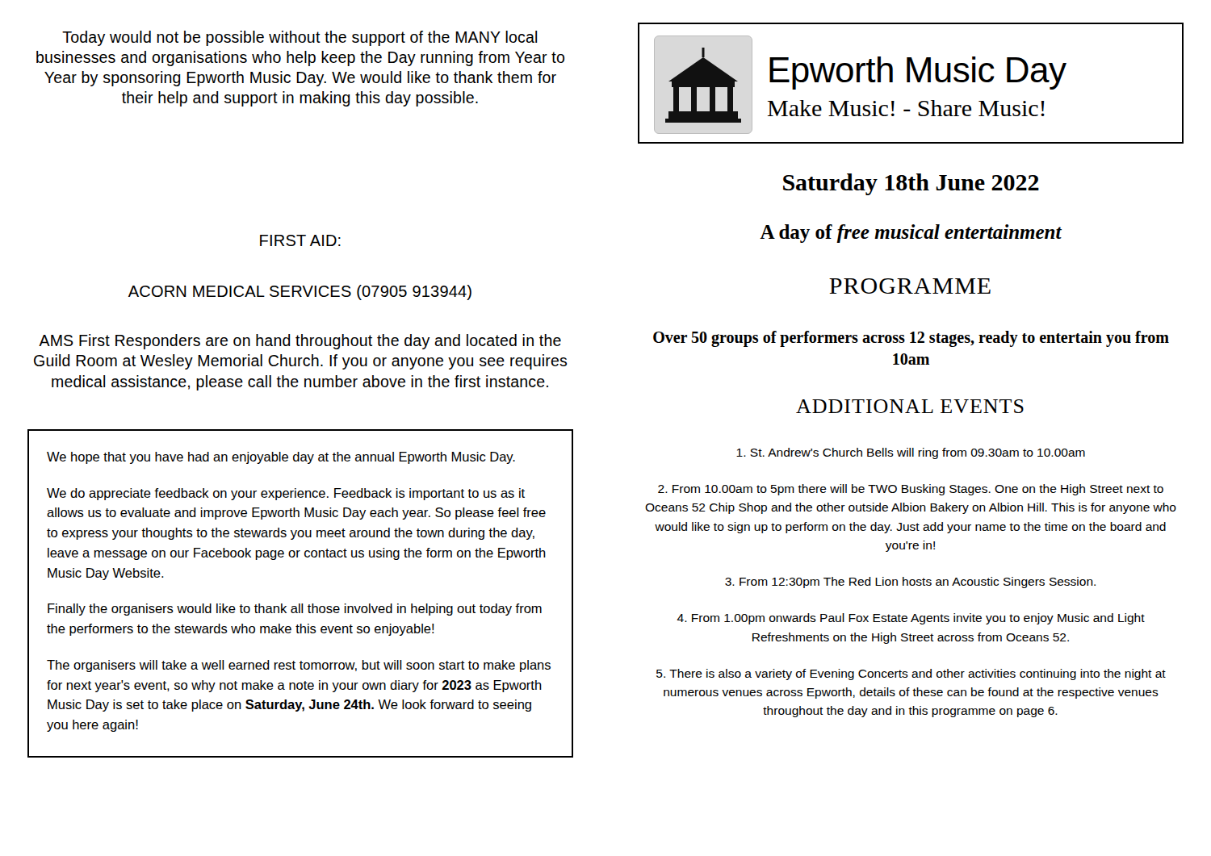Today would not be possible without the support of the MANY local businesses and organisations who help keep the Day running from Year to Year by sponsoring Epworth Music Day. We would like to thank them for their help and support in making this day possible.
FIRST AID:
ACORN MEDICAL SERVICES (07905 913944)
AMS First Responders are on hand throughout the day and located in the Guild Room at Wesley Memorial Church. If you or anyone you see requires medical assistance, please call the number above in the first instance.
We hope that you have had an enjoyable day at the annual Epworth Music Day.
We do appreciate feedback on your experience. Feedback is important to us as it allows us to evaluate and improve Epworth Music Day each year. So please feel free to express your thoughts to the stewards you meet around the town during the day, leave a message on our Facebook page or contact us using the form on the Epworth Music Day Website.
Finally the organisers would like to thank all those involved in helping out today from the performers to the stewards who make this event so enjoyable!
The organisers will take a well earned rest tomorrow, but will soon start to make plans for next year's event, so why not make a note in your own diary for 2023 as Epworth Music Day is set to take place on Saturday, June 24th. We look forward to seeing you here again!
Epworth Music Day
Make Music! - Share Music!
Saturday 18th June 2022
A day of free musical entertainment
PROGRAMME
Over 50 groups of performers across 12 stages, ready to entertain you from 10am
ADDITIONAL EVENTS
St. Andrew's Church Bells will ring from 09.30am to 10.00am
From 10.00am to 5pm there will be TWO Busking Stages. One on the High Street next to Oceans 52 Chip Shop and the other outside Albion Bakery on Albion Hill. This is for anyone who would like to sign up to perform on the day. Just add your name to the time on the board and you're in!
From 12:30pm The Red Lion hosts an Acoustic Singers Session.
From 1.00pm onwards Paul Fox Estate Agents invite you to enjoy Music and Light Refreshments on the High Street across from Oceans 52.
There is also a variety of Evening Concerts and other activities continuing into the night at numerous venues across Epworth, details of these can be found at the respective venues throughout the day and in this programme on page 6.